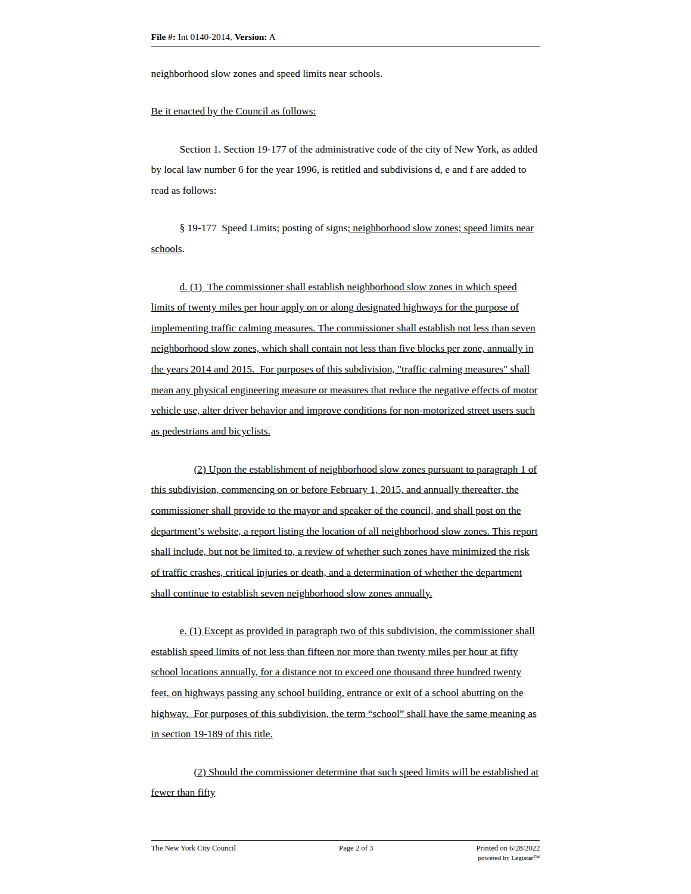File #: Int 0140-2014, Version: A
neighborhood slow zones and speed limits near schools.
Be it enacted by the Council as follows:
Section 1. Section 19-177 of the administrative code of the city of New York, as added by local law number 6 for the year 1996, is retitled and subdivisions d, e and f are added to read as follows:
§ 19-177 Speed Limits; posting of signs; neighborhood slow zones; speed limits near schools.
d. (1) The commissioner shall establish neighborhood slow zones in which speed limits of twenty miles per hour apply on or along designated highways for the purpose of implementing traffic calming measures. The commissioner shall establish not less than seven neighborhood slow zones, which shall contain not less than five blocks per zone, annually in the years 2014 and 2015. For purposes of this subdivision, "traffic calming measures" shall mean any physical engineering measure or measures that reduce the negative effects of motor vehicle use, alter driver behavior and improve conditions for non-motorized street users such as pedestrians and bicyclists.
(2) Upon the establishment of neighborhood slow zones pursuant to paragraph 1 of this subdivision, commencing on or before February 1, 2015, and annually thereafter, the commissioner shall provide to the mayor and speaker of the council, and shall post on the department’s website, a report listing the location of all neighborhood slow zones. This report shall include, but not be limited to, a review of whether such zones have minimized the risk of traffic crashes, critical injuries or death, and a determination of whether the department shall continue to establish seven neighborhood slow zones annually.
e. (1) Except as provided in paragraph two of this subdivision, the commissioner shall establish speed limits of not less than fifteen nor more than twenty miles per hour at fifty school locations annually, for a distance not to exceed one thousand three hundred twenty feet, on highways passing any school building, entrance or exit of a school abutting on the highway. For purposes of this subdivision, the term “school” shall have the same meaning as in section 19-189 of this title.
(2) Should the commissioner determine that such speed limits will be established at fewer than fifty
The New York City Council
Page 2 of 3
Printed on 6/28/2022 powered by Legistar™